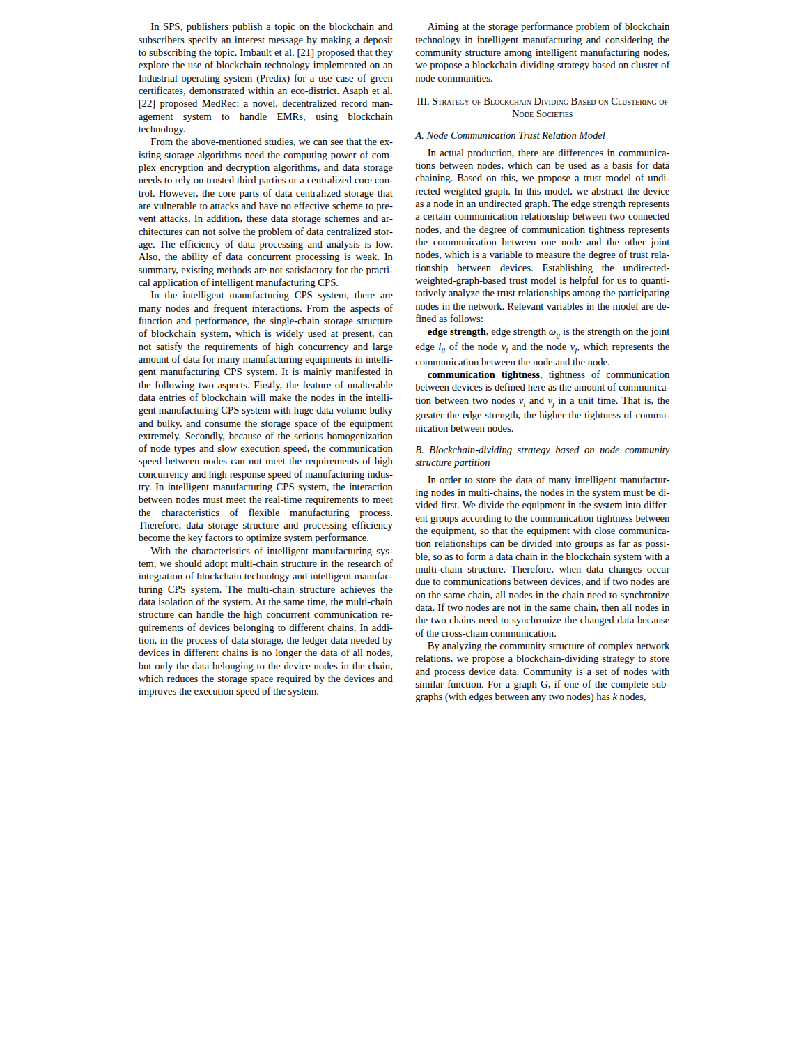In SPS, publishers publish a topic on the blockchain and subscribers specify an interest message by making a deposit to subscribing the topic. Imbault et al. [21] proposed that they explore the use of blockchain technology implemented on an Industrial operating system (Predix) for a use case of green certificates, demonstrated within an eco-district. Asaph et al. [22] proposed MedRec: a novel, decentralized record management system to handle EMRs, using blockchain technology.
From the above-mentioned studies, we can see that the existing storage algorithms need the computing power of complex encryption and decryption algorithms, and data storage needs to rely on trusted third parties or a centralized core control. However, the core parts of data centralized storage that are vulnerable to attacks and have no effective scheme to prevent attacks. In addition, these data storage schemes and architectures can not solve the problem of data centralized storage. The efficiency of data processing and analysis is low. Also, the ability of data concurrent processing is weak. In summary, existing methods are not satisfactory for the practical application of intelligent manufacturing CPS.
In the intelligent manufacturing CPS system, there are many nodes and frequent interactions. From the aspects of function and performance, the single-chain storage structure of blockchain system, which is widely used at present, can not satisfy the requirements of high concurrency and large amount of data for many manufacturing equipments in intelligent manufacturing CPS system. It is mainly manifested in the following two aspects. Firstly, the feature of unalterable data entries of blockchain will make the nodes in the intelligent manufacturing CPS system with huge data volume bulky and bulky, and consume the storage space of the equipment extremely. Secondly, because of the serious homogenization of node types and slow execution speed, the communication speed between nodes can not meet the requirements of high concurrency and high response speed of manufacturing industry. In intelligent manufacturing CPS system, the interaction between nodes must meet the real-time requirements to meet the characteristics of flexible manufacturing process. Therefore, data storage structure and processing efficiency become the key factors to optimize system performance.
With the characteristics of intelligent manufacturing system, we should adopt multi-chain structure in the research of integration of blockchain technology and intelligent manufacturing CPS system. The multi-chain structure achieves the data isolation of the system. At the same time, the multi-chain structure can handle the high concurrent communication requirements of devices belonging to different chains. In addition, in the process of data storage, the ledger data needed by devices in different chains is no longer the data of all nodes, but only the data belonging to the device nodes in the chain, which reduces the storage space required by the devices and improves the execution speed of the system.
Aiming at the storage performance problem of blockchain technology in intelligent manufacturing and considering the community structure among intelligent manufacturing nodes, we propose a blockchain-dividing strategy based on cluster of node communities.
III. Strategy of Blockchain Dividing Based on Clustering of Node Societies
A. Node Communication Trust Relation Model
In actual production, there are differences in communications between nodes, which can be used as a basis for data chaining. Based on this, we propose a trust model of undirected weighted graph. In this model, we abstract the device as a node in an undirected graph. The edge strength represents a certain communication relationship between two connected nodes, and the degree of communication tightness represents the communication between one node and the other joint nodes, which is a variable to measure the degree of trust relationship between devices. Establishing the undirected-weighted-graph-based trust model is helpful for us to quantitatively analyze the trust relationships among the participating nodes in the network. Relevant variables in the model are defined as follows:
edge strength, edge strength ωij is the strength on the joint edge lij of the node vi and the node vj, which represents the communication between the node and the node.
communication tightness, tightness of communication between devices is defined here as the amount of communication between two nodes vi and vj in a unit time. That is, the greater the edge strength, the higher the tightness of communication between nodes.
B. Blockchain-dividing strategy based on node community structure partition
In order to store the data of many intelligent manufacturing nodes in multi-chains, the nodes in the system must be divided first. We divide the equipment in the system into different groups according to the communication tightness between the equipment, so that the equipment with close communication relationships can be divided into groups as far as possible, so as to form a data chain in the blockchain system with a multi-chain structure. Therefore, when data changes occur due to communications between devices, and if two nodes are on the same chain, all nodes in the chain need to synchronize data. If two nodes are not in the same chain, then all nodes in the two chains need to synchronize the changed data because of the cross-chain communication.
By analyzing the community structure of complex network relations, we propose a blockchain-dividing strategy to store and process device data. Community is a set of nodes with similar function. For a graph G, if one of the complete subgraphs (with edges between any two nodes) has k nodes,